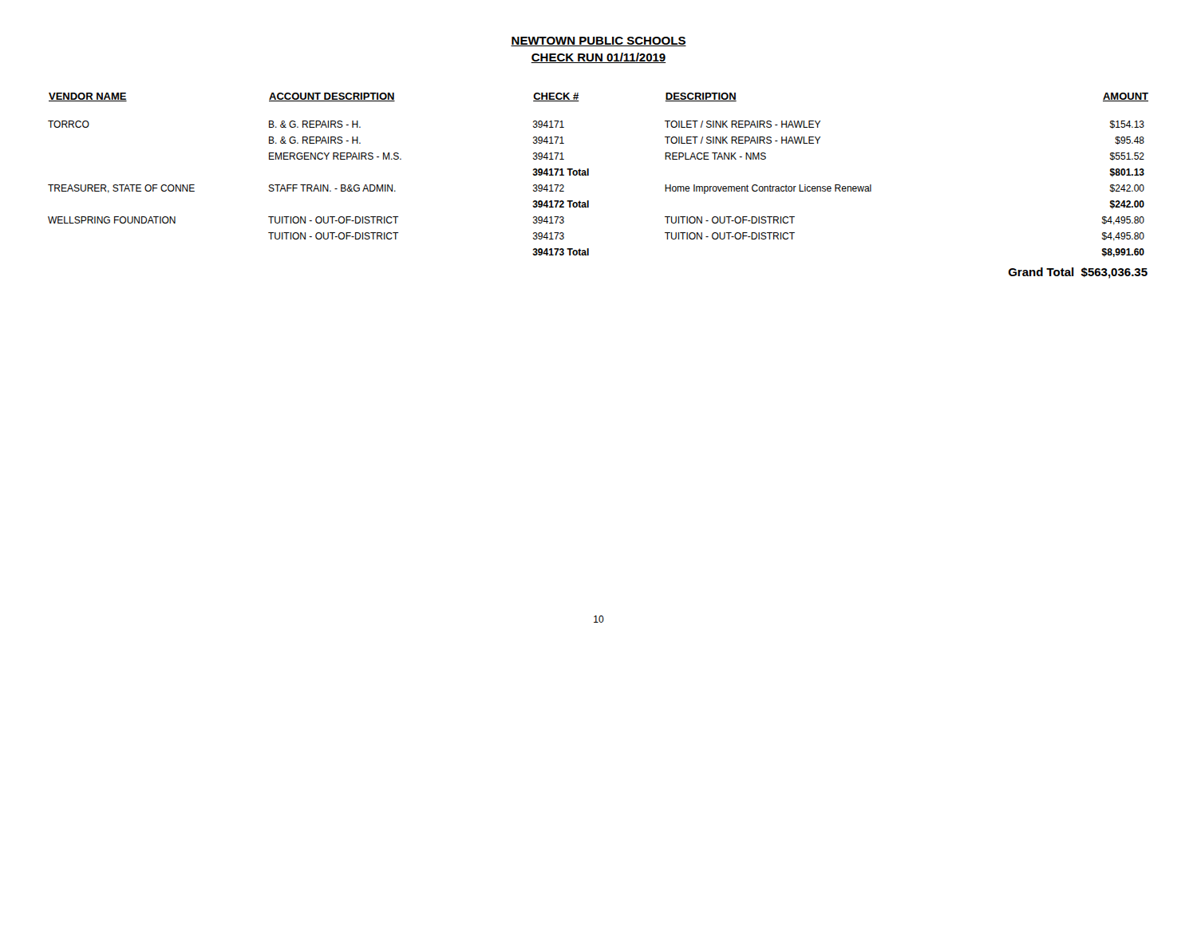NEWTOWN PUBLIC SCHOOLS
CHECK RUN 01/11/2019
| VENDOR NAME | ACCOUNT DESCRIPTION | CHECK # | DESCRIPTION | AMOUNT |
| --- | --- | --- | --- | --- |
| TORRCO | B. & G. REPAIRS - H. | 394171 | TOILET / SINK REPAIRS - HAWLEY | $154.13 |
| | B. & G. REPAIRS - H. | 394171 | TOILET / SINK REPAIRS - HAWLEY | $95.48 |
| | EMERGENCY REPAIRS - M.S. | 394171 | REPLACE TANK - NMS | $551.52 |
| | | 394171 Total | | $801.13 |
| TREASURER, STATE OF CONNE | STAFF TRAIN. - B&G ADMIN. | 394172 | Home Improvement Contractor License Renewal | $242.00 |
| | | 394172 Total | | $242.00 |
| WELLSPRING FOUNDATION | TUITION - OUT-OF-DISTRICT | 394173 | TUITION - OUT-OF-DISTRICT | $4,495.80 |
| | TUITION - OUT-OF-DISTRICT | 394173 | TUITION - OUT-OF-DISTRICT | $4,495.80 |
| | | 394173 Total | | $8,991.60 |
Grand Total $563,036.35
10